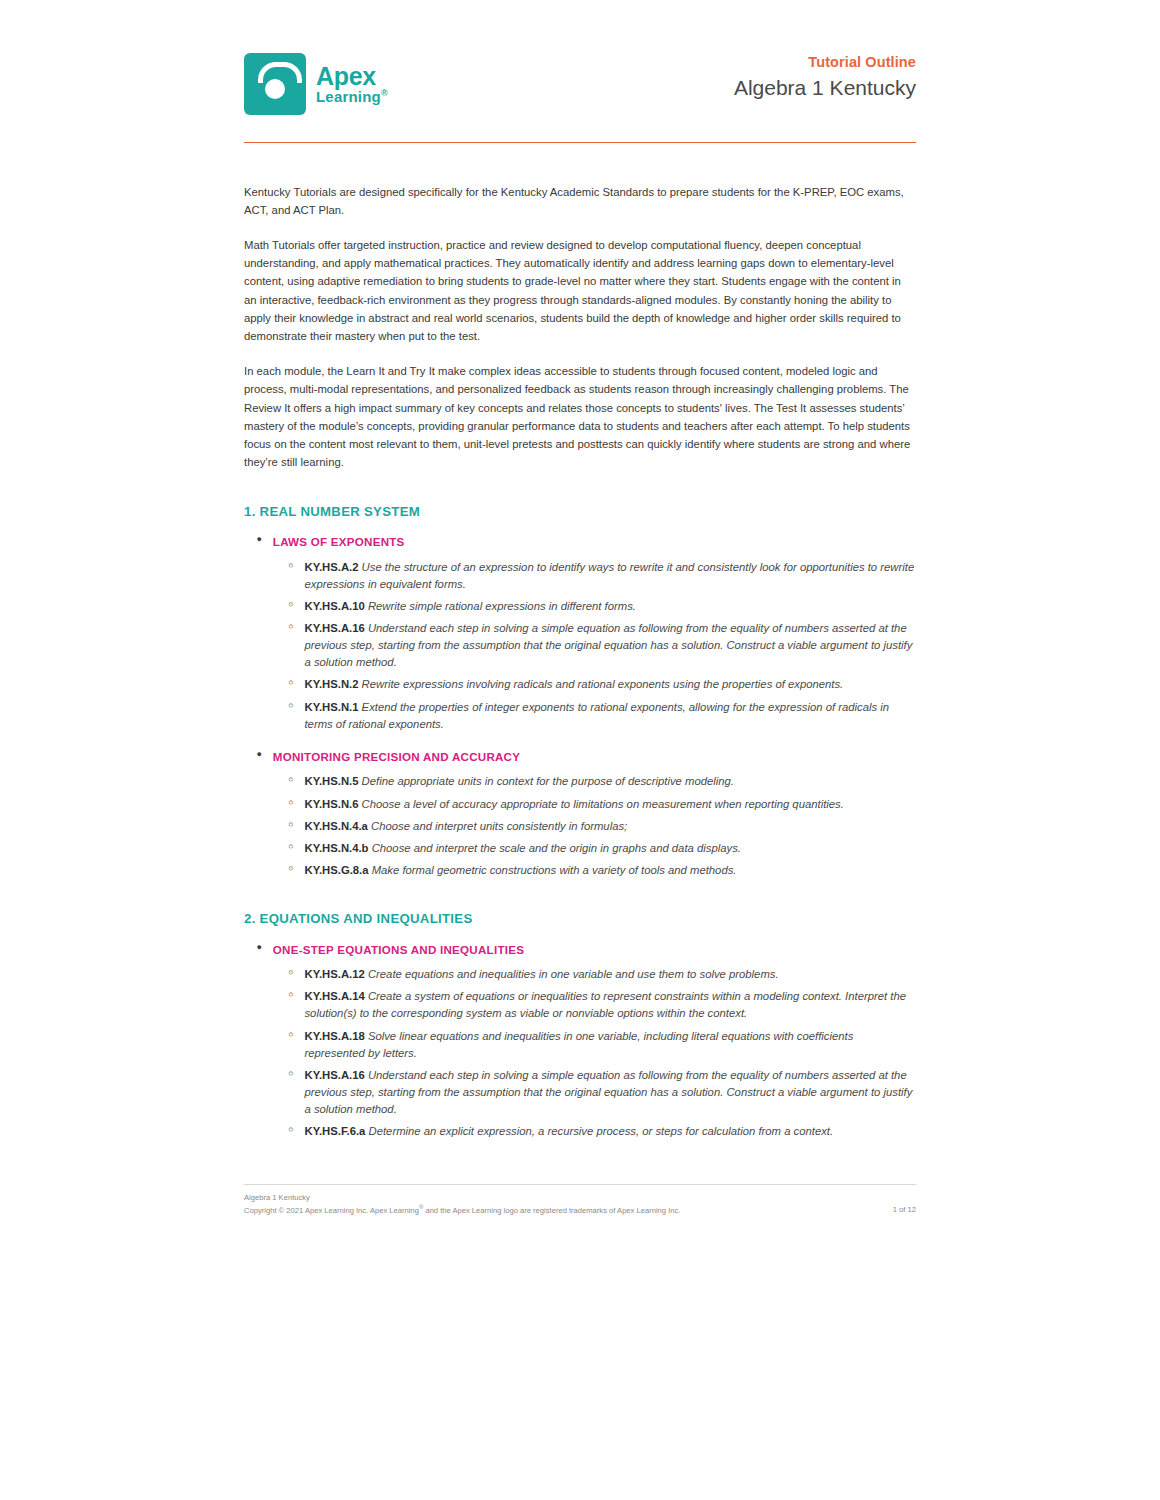ApexLearning®
Tutorial Outline
Algebra 1 Kentucky
Kentucky Tutorials are designed specifically for the Kentucky Academic Standards to prepare students for the K-PREP, EOC exams, ACT, and ACT Plan.
Math Tutorials offer targeted instruction, practice and review designed to develop computational fluency, deepen conceptual understanding, and apply mathematical practices. They automatically identify and address learning gaps down to elementary-level content, using adaptive remediation to bring students to grade-level no matter where they start. Students engage with the content in an interactive, feedback-rich environment as they progress through standards-aligned modules. By constantly honing the ability to apply their knowledge in abstract and real world scenarios, students build the depth of knowledge and higher order skills required to demonstrate their mastery when put to the test.
In each module, the Learn It and Try It make complex ideas accessible to students through focused content, modeled logic and process, multi-modal representations, and personalized feedback as students reason through increasingly challenging problems. The Review It offers a high impact summary of key concepts and relates those concepts to students' lives. The Test It assesses students’ mastery of the module’s concepts, providing granular performance data to students and teachers after each attempt. To help students focus on the content most relevant to them, unit-level pretests and posttests can quickly identify where students are strong and where they’re still learning.
1. Real Number System
Laws of Exponents
KY.HS.A.2 Use the structure of an expression to identify ways to rewrite it and consistently look for opportunities to rewrite expressions in equivalent forms.
KY.HS.A.10 Rewrite simple rational expressions in different forms.
KY.HS.A.16 Understand each step in solving a simple equation as following from the equality of numbers asserted at the previous step, starting from the assumption that the original equation has a solution. Construct a viable argument to justify a solution method.
KY.HS.N.2 Rewrite expressions involving radicals and rational exponents using the properties of exponents.
KY.HS.N.1 Extend the properties of integer exponents to rational exponents, allowing for the expression of radicals in terms of rational exponents.
Monitoring Precision and Accuracy
KY.HS.N.5 Define appropriate units in context for the purpose of descriptive modeling.
KY.HS.N.6 Choose a level of accuracy appropriate to limitations on measurement when reporting quantities.
KY.HS.N.4.a Choose and interpret units consistently in formulas;
KY.HS.N.4.b Choose and interpret the scale and the origin in graphs and data displays.
KY.HS.G.8.a Make formal geometric constructions with a variety of tools and methods.
2. Equations and Inequalities
One-Step Equations and Inequalities
KY.HS.A.12 Create equations and inequalities in one variable and use them to solve problems.
KY.HS.A.14 Create a system of equations or inequalities to represent constraints within a modeling context. Interpret the solution(s) to the corresponding system as viable or nonviable options within the context.
KY.HS.A.18 Solve linear equations and inequalities in one variable, including literal equations with coefficients represented by letters.
KY.HS.A.16 Understand each step in solving a simple equation as following from the equality of numbers asserted at the previous step, starting from the assumption that the original equation has a solution. Construct a viable argument to justify a solution method.
KY.HS.F.6.a Determine an explicit expression, a recursive process, or steps for calculation from a context.
Algebra 1 Kentucky Copyright © 2021 Apex Learning Inc. Apex Learning® and the Apex Learning logo are registered trademarks of Apex Learning Inc.
1 of 12